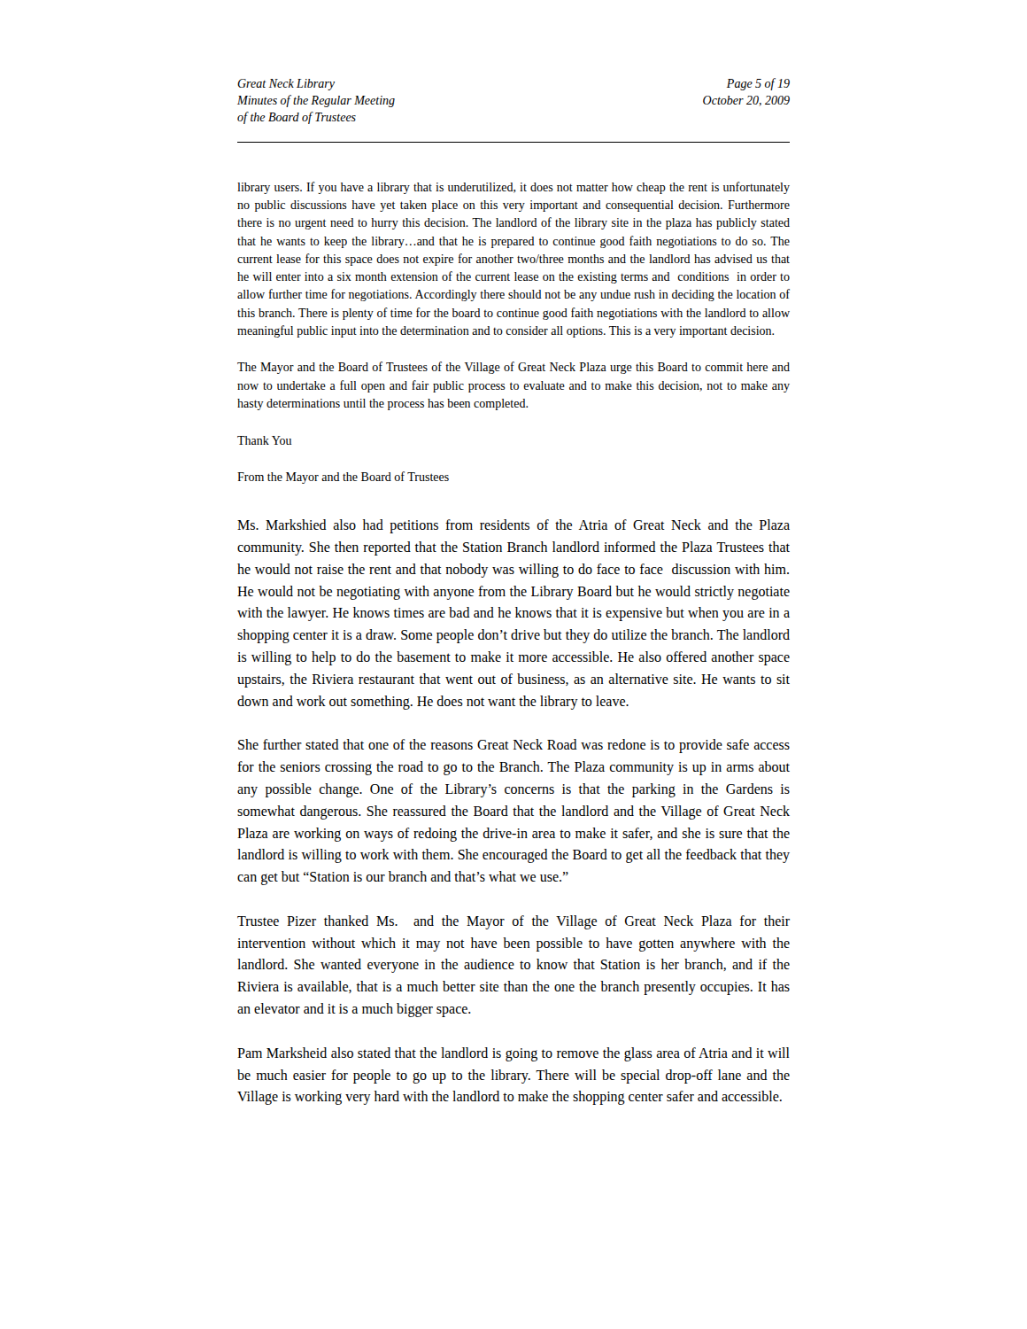Great Neck Library
Minutes of the Regular Meeting
of the Board of Trustees
Page 5 of 19
October 20, 2009
library users. If you have a library that is underutilized, it does not matter how cheap the rent is unfortunately no public discussions have yet taken place on this very important and consequential decision. Furthermore there is no urgent need to hurry this decision. The landlord of the library site in the plaza has publicly stated that he wants to keep the library…and that he is prepared to continue good faith negotiations to do so. The current lease for this space does not expire for another two/three months and the landlord has advised us that he will enter into a six month extension of the current lease on the existing terms and conditions in order to allow further time for negotiations. Accordingly there should not be any undue rush in deciding the location of this branch. There is plenty of time for the board to continue good faith negotiations with the landlord to allow meaningful public input into the determination and to consider all options. This is a very important decision.
The Mayor and the Board of Trustees of the Village of Great Neck Plaza urge this Board to commit here and now to undertake a full open and fair public process to evaluate and to make this decision, not to make any hasty determinations until the process has been completed.
Thank You
From the Mayor and the Board of Trustees
Ms. Markshied also had petitions from residents of the Atria of Great Neck and the Plaza community. She then reported that the Station Branch landlord informed the Plaza Trustees that he would not raise the rent and that nobody was willing to do face to face discussion with him. He would not be negotiating with anyone from the Library Board but he would strictly negotiate with the lawyer. He knows times are bad and he knows that it is expensive but when you are in a shopping center it is a draw. Some people don’t drive but they do utilize the branch. The landlord is willing to help to do the basement to make it more accessible. He also offered another space upstairs, the Riviera restaurant that went out of business, as an alternative site. He wants to sit down and work out something. He does not want the library to leave.
She further stated that one of the reasons Great Neck Road was redone is to provide safe access for the seniors crossing the road to go to the Branch. The Plaza community is up in arms about any possible change. One of the Library’s concerns is that the parking in the Gardens is somewhat dangerous. She reassured the Board that the landlord and the Village of Great Neck Plaza are working on ways of redoing the drive-in area to make it safer, and she is sure that the landlord is willing to work with them. She encouraged the Board to get all the feedback that they can get but “Station is our branch and that’s what we use.”
Trustee Pizer thanked Ms. and the Mayor of the Village of Great Neck Plaza for their intervention without which it may not have been possible to have gotten anywhere with the landlord. She wanted everyone in the audience to know that Station is her branch, and if the Riviera is available, that is a much better site than the one the branch presently occupies. It has an elevator and it is a much bigger space.
Pam Marksheid also stated that the landlord is going to remove the glass area of Atria and it will be much easier for people to go up to the library. There will be special drop-off lane and the Village is working very hard with the landlord to make the shopping center safer and accessible.